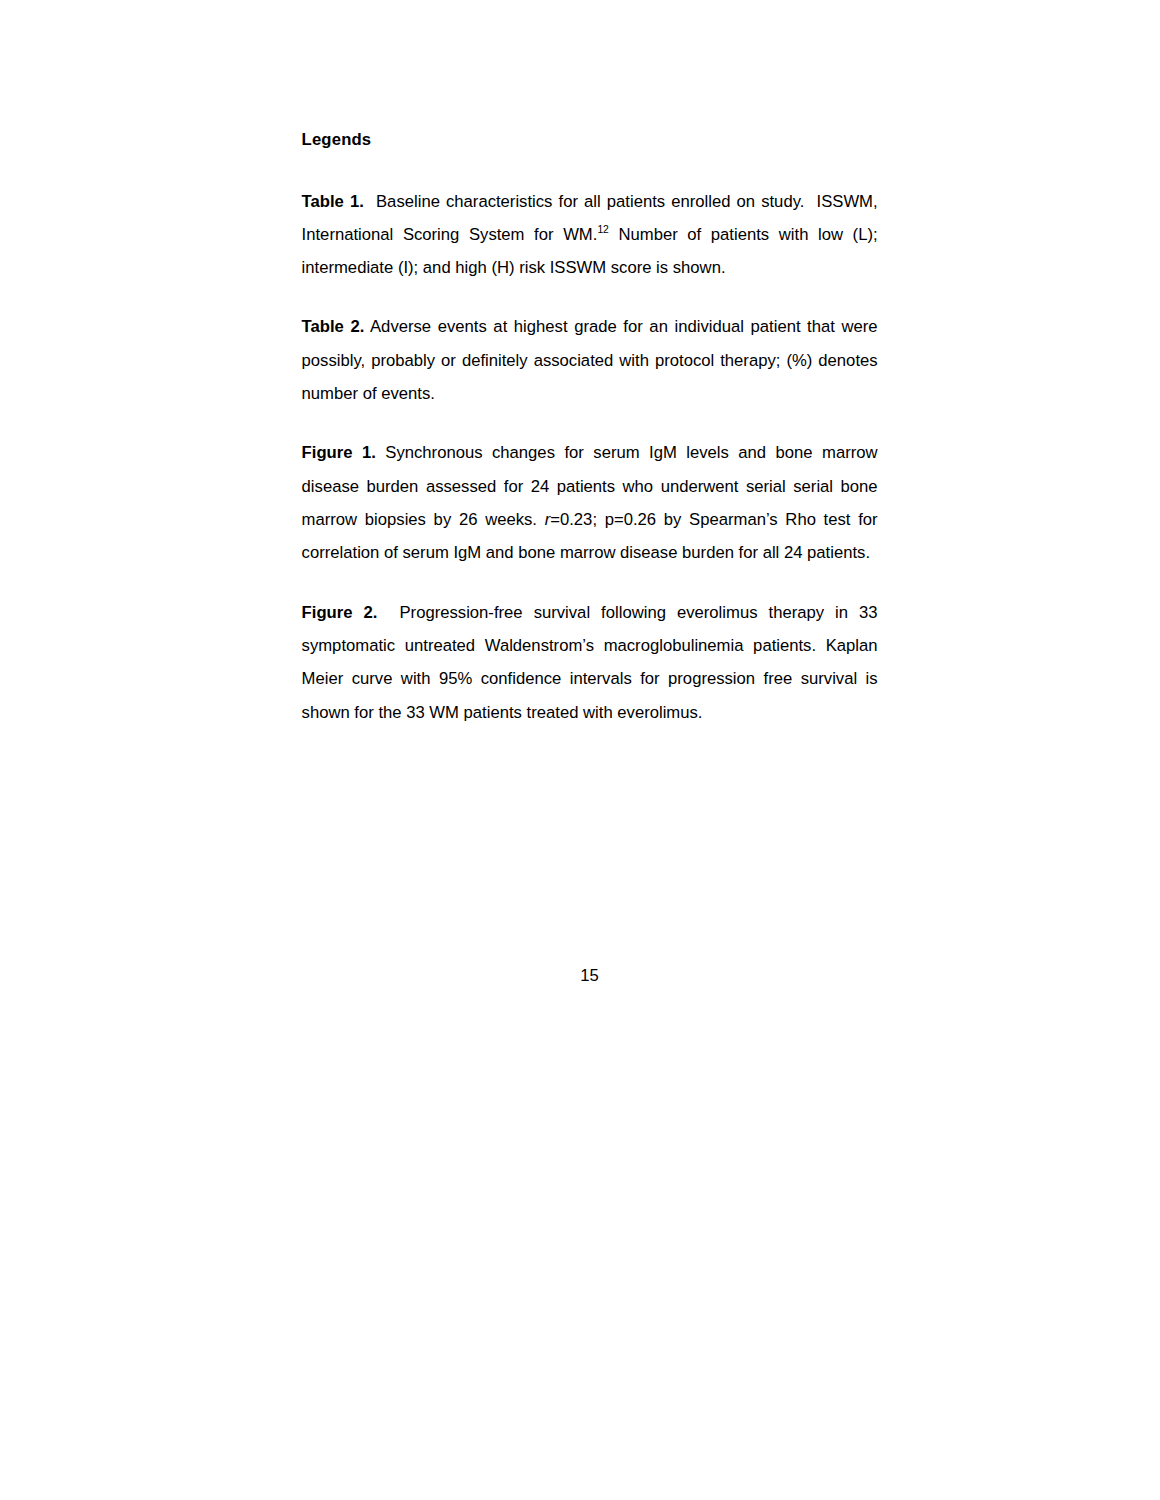Legends
Table 1. Baseline characteristics for all patients enrolled on study. ISSWM, International Scoring System for WM.12 Number of patients with low (L); intermediate (I); and high (H) risk ISSWM score is shown.
Table 2. Adverse events at highest grade for an individual patient that were possibly, probably or definitely associated with protocol therapy; (%) denotes number of events.
Figure 1. Synchronous changes for serum IgM levels and bone marrow disease burden assessed for 24 patients who underwent serial serial bone marrow biopsies by 26 weeks. r=0.23; p=0.26 by Spearman’s Rho test for correlation of serum IgM and bone marrow disease burden for all 24 patients.
Figure 2. Progression-free survival following everolimus therapy in 33 symptomatic untreated Waldenstrom’s macroglobulinemia patients. Kaplan Meier curve with 95% confidence intervals for progression free survival is shown for the 33 WM patients treated with everolimus.
15